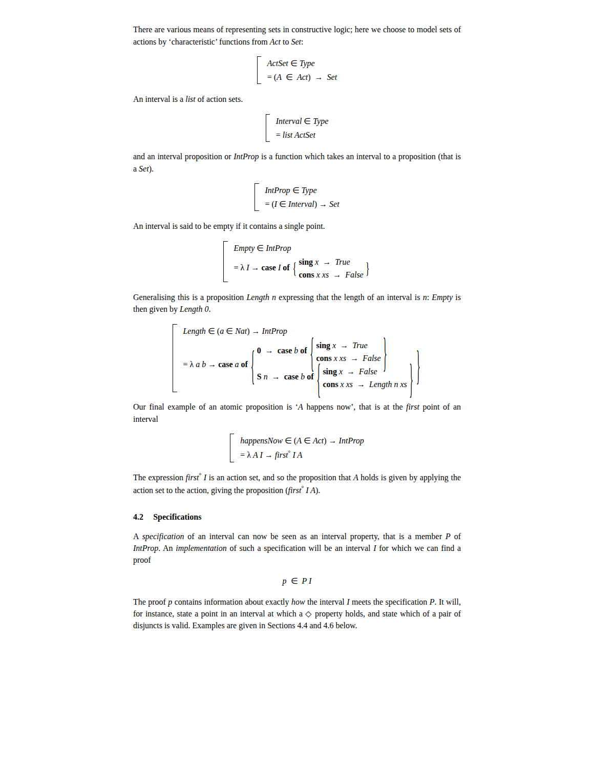There are various means of representing sets in constructive logic; here we choose to model sets of actions by ‘characteristic’ functions from Act to Set:
ActSet ∈ Type
= (A ∈ Act) → Set
An interval is a list of action sets.
Interval ∈ Type
= list ActSet
and an interval proposition or IntProp is a function which takes an interval to a proposition (that is a Set).
IntProp ∈ Type
= (I ∈ Interval) → Set
An interval is said to be empty if it contains a single point.
Empty ∈ IntProp
= λ I → case I of {
sing x → True
cons x xs → False
}
Generalising this is a proposition Length n expressing that the length of an interval is n: Empty is then given by Length 0.
Length ∈ (a ∈ Nat) → IntProp
= λ a b → case a of {
0 → case b of {
sing x → True
cons x xs → False
}
S n → case b of {
sing x → False
cons x xs → Length n xs
}
}
Our final example of an atomic proposition is ‘A happens now’, that is at the first point of an interval
happensNow ∈ (A ∈ Act) → IntProp
= λ A I → first° I A
The expression first° I is an action set, and so the proposition that A holds is given by applying the action set to the action, giving the proposition (first° I A).
4.2 Specifications
A specification of an interval can now be seen as an interval property, that is a member P of IntProp. An implementation of such a specification will be an interval I for which we can find a proof
p ∈ P I
The proof p contains information about exactly how the interval I meets the specification P. It will, for instance, state a point in an interval at which a ◇ property holds, and state which of a pair of disjuncts is valid. Examples are given in Sections 4.4 and 4.6 below.